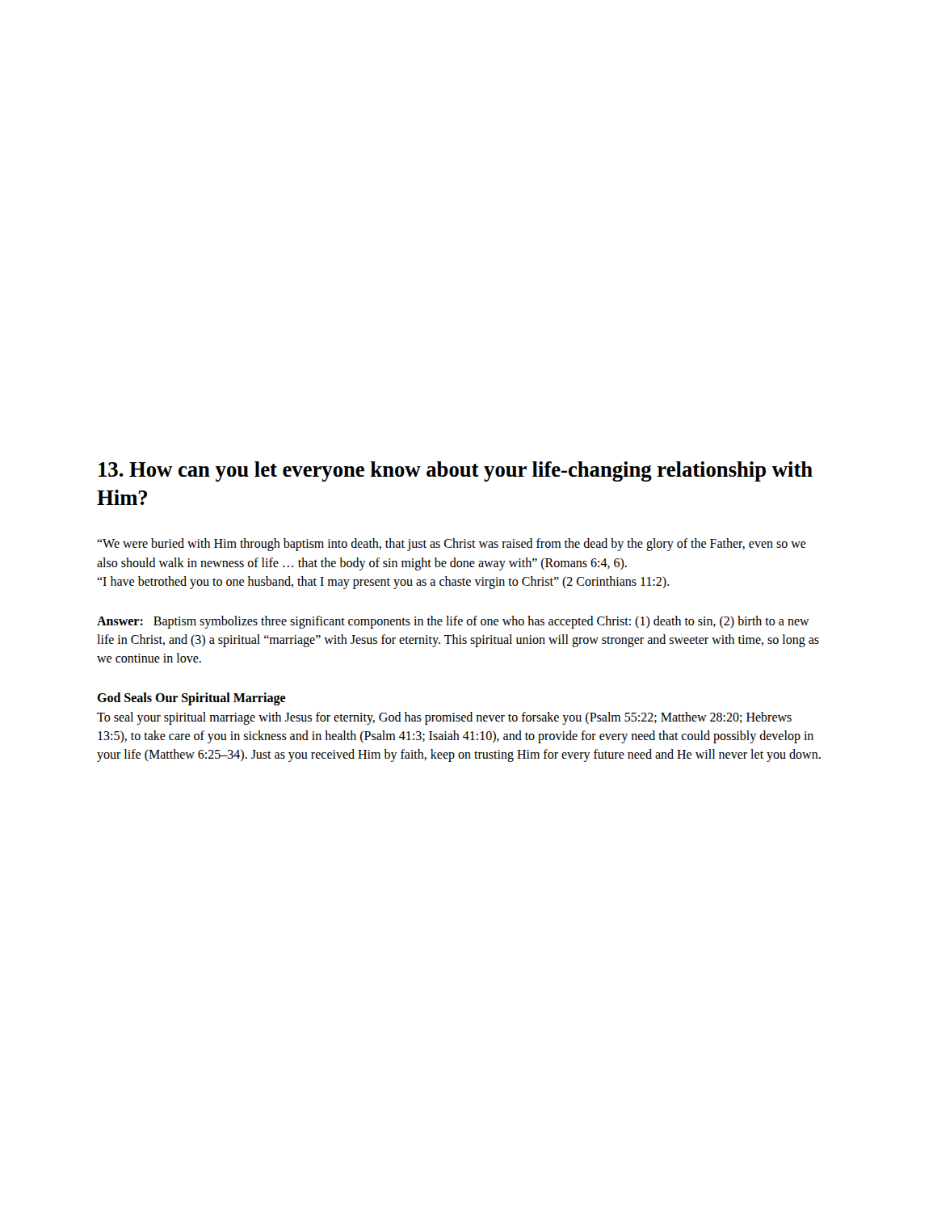13. How can you let everyone know about your life-changing relationship with Him?
“We were buried with Him through baptism into death, that just as Christ was raised from the dead by the glory of the Father, even so we also should walk in newness of life … that the body of sin might be done away with” (Romans 6:4, 6). “I have betrothed you to one husband, that I may present you as a chaste virgin to Christ” (2 Corinthians 11:2).
Answer: Baptism symbolizes three significant components in the life of one who has accepted Christ: (1) death to sin, (2) birth to a new life in Christ, and (3) a spiritual “marriage” with Jesus for eternity. This spiritual union will grow stronger and sweeter with time, so long as we continue in love.
God Seals Our Spiritual Marriage
To seal your spiritual marriage with Jesus for eternity, God has promised never to forsake you (Psalm 55:22; Matthew 28:20; Hebrews 13:5), to take care of you in sickness and in health (Psalm 41:3; Isaiah 41:10), and to provide for every need that could possibly develop in your life (Matthew 6:25–34). Just as you received Him by faith, keep on trusting Him for every future need and He will never let you down.